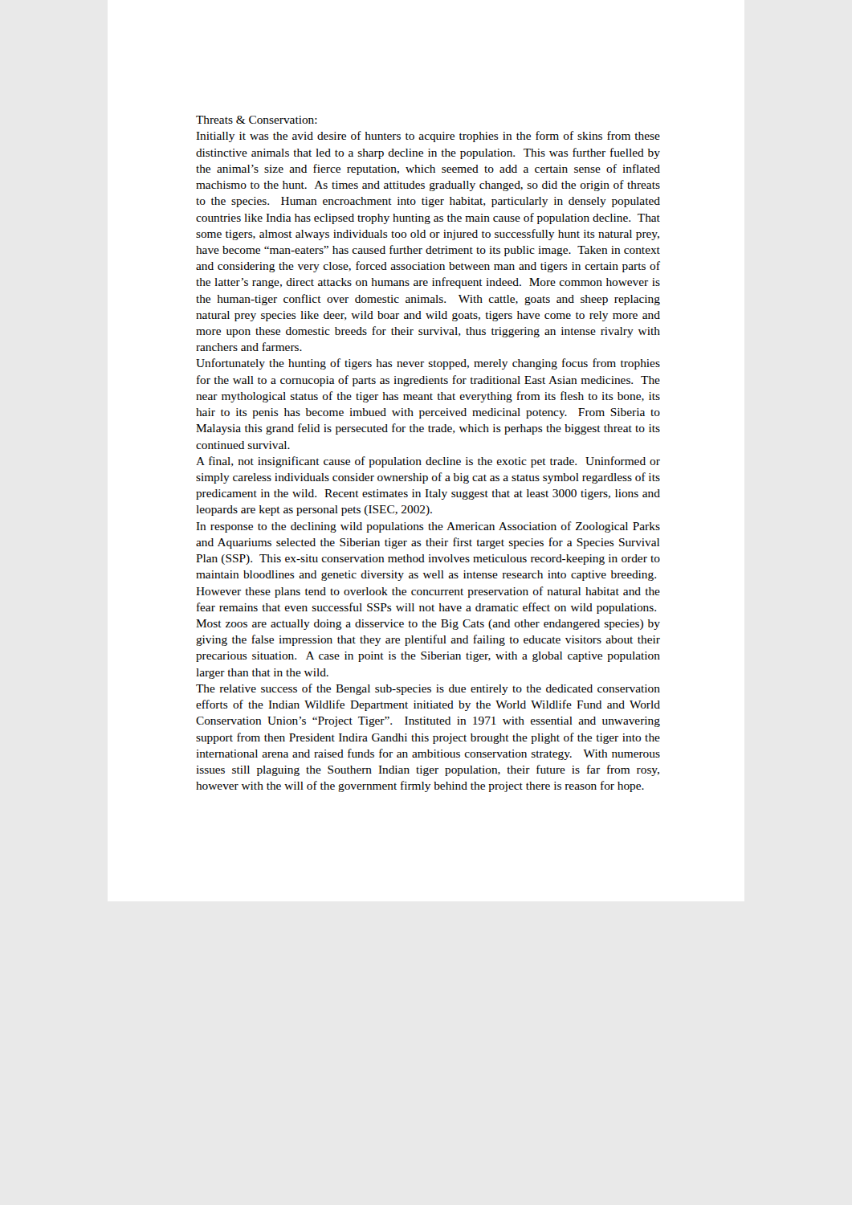Threats & Conservation:
Initially it was the avid desire of hunters to acquire trophies in the form of skins from these distinctive animals that led to a sharp decline in the population. This was further fuelled by the animal’s size and fierce reputation, which seemed to add a certain sense of inflated machismo to the hunt. As times and attitudes gradually changed, so did the origin of threats to the species. Human encroachment into tiger habitat, particularly in densely populated countries like India has eclipsed trophy hunting as the main cause of population decline. That some tigers, almost always individuals too old or injured to successfully hunt its natural prey, have become “man-eaters” has caused further detriment to its public image. Taken in context and considering the very close, forced association between man and tigers in certain parts of the latter’s range, direct attacks on humans are infrequent indeed. More common however is the human-tiger conflict over domestic animals. With cattle, goats and sheep replacing natural prey species like deer, wild boar and wild goats, tigers have come to rely more and more upon these domestic breeds for their survival, thus triggering an intense rivalry with ranchers and farmers.
Unfortunately the hunting of tigers has never stopped, merely changing focus from trophies for the wall to a cornucopia of parts as ingredients for traditional East Asian medicines. The near mythological status of the tiger has meant that everything from its flesh to its bone, its hair to its penis has become imbued with perceived medicinal potency. From Siberia to Malaysia this grand felid is persecuted for the trade, which is perhaps the biggest threat to its continued survival.
A final, not insignificant cause of population decline is the exotic pet trade. Uninformed or simply careless individuals consider ownership of a big cat as a status symbol regardless of its predicament in the wild. Recent estimates in Italy suggest that at least 3000 tigers, lions and leopards are kept as personal pets (ISEC, 2002).
In response to the declining wild populations the American Association of Zoological Parks and Aquariums selected the Siberian tiger as their first target species for a Species Survival Plan (SSP). This ex-situ conservation method involves meticulous record-keeping in order to maintain bloodlines and genetic diversity as well as intense research into captive breeding. However these plans tend to overlook the concurrent preservation of natural habitat and the fear remains that even successful SSPs will not have a dramatic effect on wild populations. Most zoos are actually doing a disservice to the Big Cats (and other endangered species) by giving the false impression that they are plentiful and failing to educate visitors about their precarious situation. A case in point is the Siberian tiger, with a global captive population larger than that in the wild.
The relative success of the Bengal sub-species is due entirely to the dedicated conservation efforts of the Indian Wildlife Department initiated by the World Wildlife Fund and World Conservation Union’s “Project Tiger”. Instituted in 1971 with essential and unwavering support from then President Indira Gandhi this project brought the plight of the tiger into the international arena and raised funds for an ambitious conservation strategy. With numerous issues still plaguing the Southern Indian tiger population, their future is far from rosy, however with the will of the government firmly behind the project there is reason for hope.